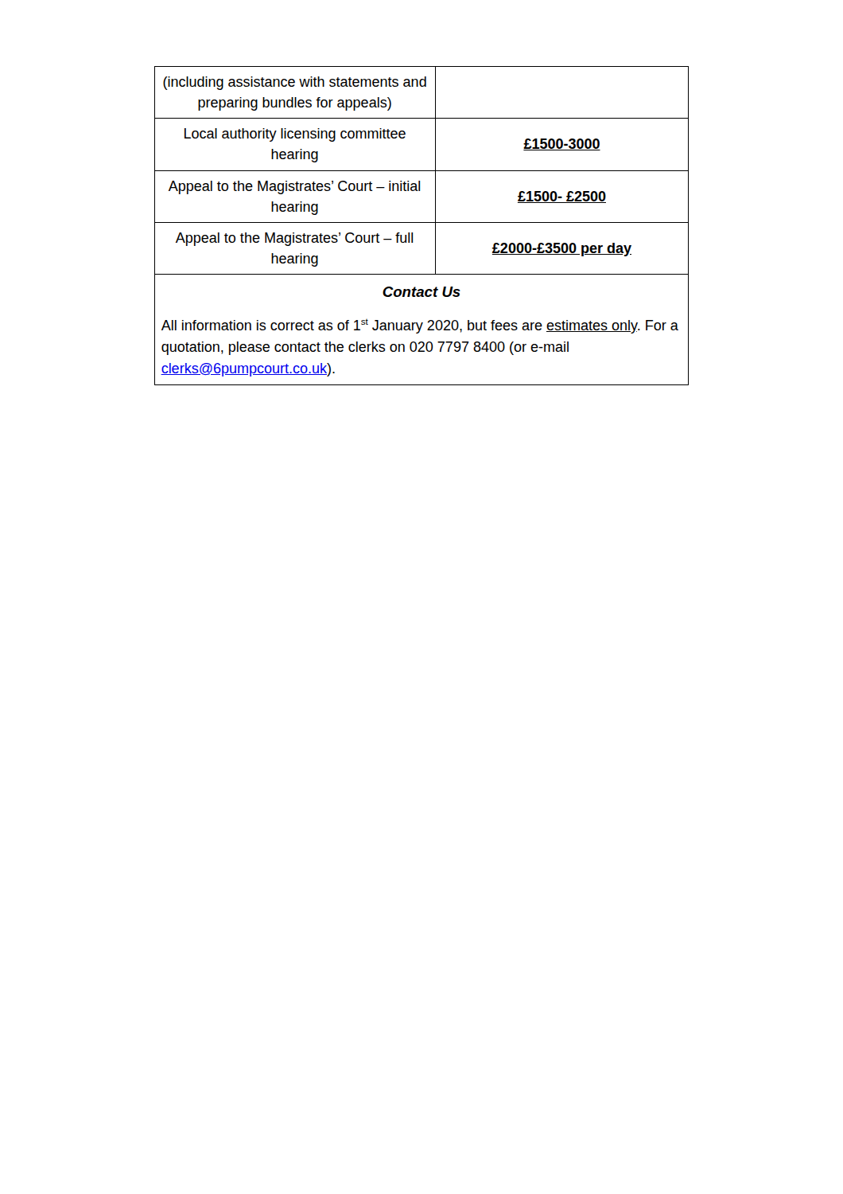| (including assistance with statements and preparing bundles for appeals) | |
| Local authority licensing committee hearing | £1500-3000 |
| Appeal to the Magistrates’ Court – initial hearing | £1500- £2500 |
| Appeal to the Magistrates’ Court – full hearing | £2000-£3500 per day |
| Contact Us All information is correct as of 1 st January 2020, but fees are estimates only . For a quotation, please contact the clerks on 020 7797 8400 (or e-mail clerks@6pumpcourt.co.uk ). |